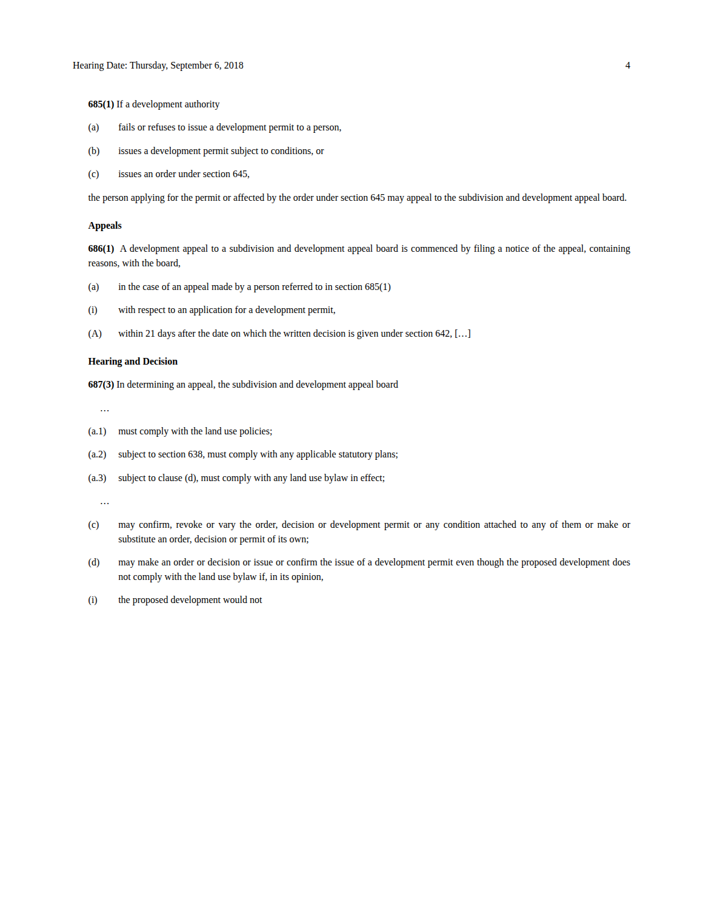Hearing Date: Thursday, September 6, 2018 4
685(1) If a development authority
(a) fails or refuses to issue a development permit to a person,
(b) issues a development permit subject to conditions, or
(c) issues an order under section 645,
the person applying for the permit or affected by the order under section 645 may appeal to the subdivision and development appeal board.
Appeals
686(1) A development appeal to a subdivision and development appeal board is commenced by filing a notice of the appeal, containing reasons, with the board,
(a) in the case of an appeal made by a person referred to in section 685(1)
(i) with respect to an application for a development permit,
(A) within 21 days after the date on which the written decision is given under section 642, […]
Hearing and Decision
687(3) In determining an appeal, the subdivision and development appeal board
…
(a.1) must comply with the land use policies;
(a.2) subject to section 638, must comply with any applicable statutory plans;
(a.3) subject to clause (d), must comply with any land use bylaw in effect;
…
(c) may confirm, revoke or vary the order, decision or development permit or any condition attached to any of them or make or substitute an order, decision or permit of its own;
(d) may make an order or decision or issue or confirm the issue of a development permit even though the proposed development does not comply with the land use bylaw if, in its opinion,
(i) the proposed development would not